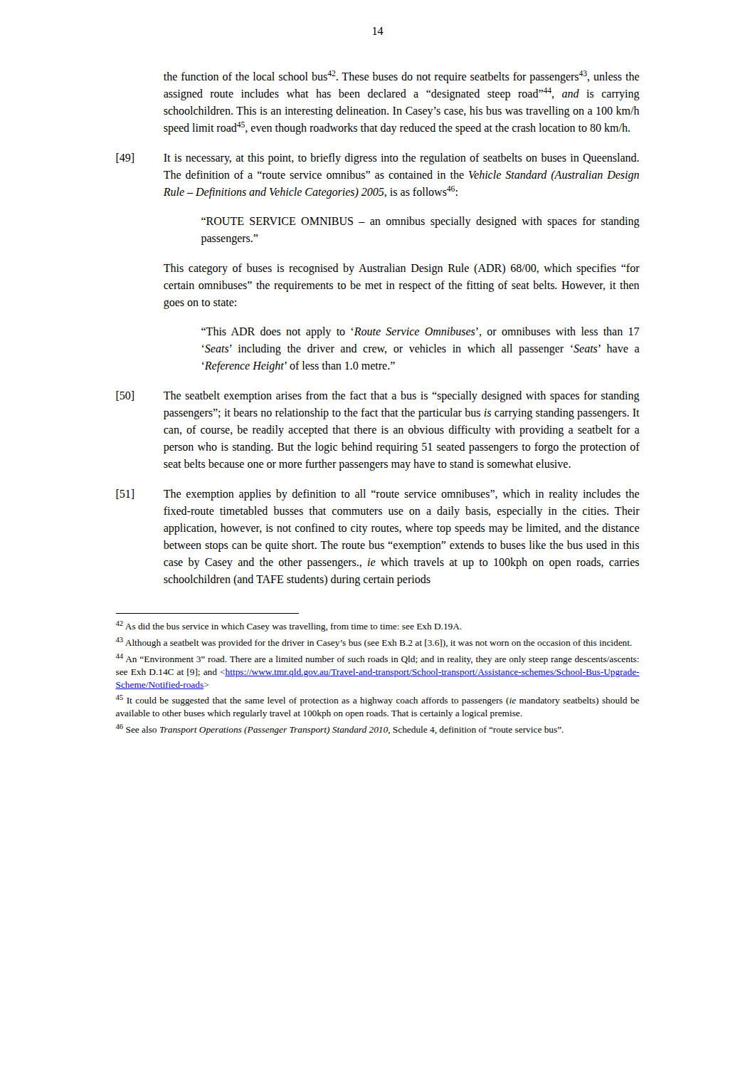14
the function of the local school bus42. These buses do not require seatbelts for passengers43, unless the assigned route includes what has been declared a “designated steep road”44, and is carrying schoolchildren. This is an interesting delineation. In Casey’s case, his bus was travelling on a 100 km/h speed limit road45, even though roadworks that day reduced the speed at the crash location to 80 km/h.
[49]
It is necessary, at this point, to briefly digress into the regulation of seatbelts on buses in Queensland. The definition of a “route service omnibus” as contained in the Vehicle Standard (Australian Design Rule – Definitions and Vehicle Categories) 2005, is as follows46:
“ROUTE SERVICE OMNIBUS – an omnibus specially designed with spaces for standing passengers.”
This category of buses is recognised by Australian Design Rule (ADR) 68/00, which specifies “for certain omnibuses” the requirements to be met in respect of the fitting of seat belts. However, it then goes on to state:
“This ADR does not apply to ‘Route Service Omnibuses’, or omnibuses with less than 17 ‘Seats’ including the driver and crew, or vehicles in which all passenger ‘Seats’ have a ‘Reference Height’ of less than 1.0 metre.”
[50]
The seatbelt exemption arises from the fact that a bus is “specially designed with spaces for standing passengers”; it bears no relationship to the fact that the particular bus is carrying standing passengers. It can, of course, be readily accepted that there is an obvious difficulty with providing a seatbelt for a person who is standing. But the logic behind requiring 51 seated passengers to forgo the protection of seat belts because one or more further passengers may have to stand is somewhat elusive.
[51]
The exemption applies by definition to all “route service omnibuses”, which in reality includes the fixed-route timetabled busses that commuters use on a daily basis, especially in the cities. Their application, however, is not confined to city routes, where top speeds may be limited, and the distance between stops can be quite short. The route bus “exemption” extends to buses like the bus used in this case by Casey and the other passengers., ie which travels at up to 100kph on open roads, carries schoolchildren (and TAFE students) during certain periods
42 As did the bus service in which Casey was travelling, from time to time: see Exh D.19A.
43 Although a seatbelt was provided for the driver in Casey’s bus (see Exh B.2 at [3.6]), it was not worn on the occasion of this incident.
44 An “Environment 3” road. There are a limited number of such roads in Qld; and in reality, they are only steep range descents/ascents: see Exh D.14C at [9]; and <https://www.tmr.qld.gov.au/Travel-and-transport/School-transport/Assistance-schemes/School-Bus-Upgrade-Scheme/Notified-roads>
45 It could be suggested that the same level of protection as a highway coach affords to passengers (ie mandatory seatbelts) should be available to other buses which regularly travel at 100kph on open roads. That is certainly a logical premise.
46 See also Transport Operations (Passenger Transport) Standard 2010, Schedule 4, definition of “route service bus”.